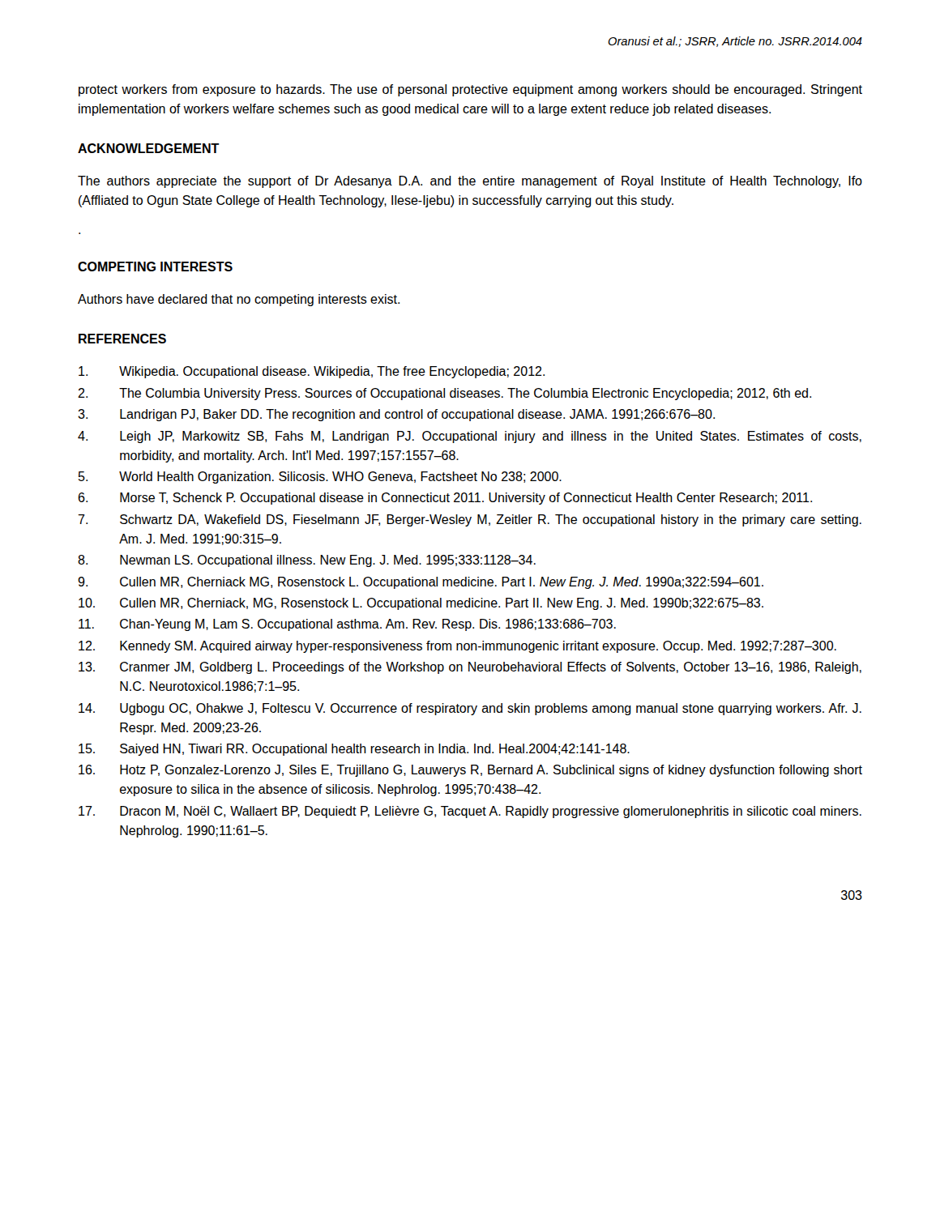Oranusi et al.; JSRR, Article no. JSRR.2014.004
protect workers from exposure to hazards. The use of personal protective equipment among workers should be encouraged. Stringent implementation of workers welfare schemes such as good medical care will to a large extent reduce job related diseases.
Acknowledgement
The authors appreciate the support of Dr Adesanya D.A. and the entire management of Royal Institute of Health Technology, Ifo (Affliated to Ogun State College of Health Technology, Ilese-Ijebu) in successfully carrying out this study.
.
Competing Interests
Authors have declared that no competing interests exist.
References
Wikipedia. Occupational disease. Wikipedia, The free Encyclopedia; 2012.
The Columbia University Press. Sources of Occupational diseases. The Columbia Electronic Encyclopedia; 2012, 6th ed.
Landrigan PJ, Baker DD. The recognition and control of occupational disease. JAMA. 1991;266:676–80.
Leigh JP, Markowitz SB, Fahs M, Landrigan PJ. Occupational injury and illness in the United States. Estimates of costs, morbidity, and mortality. Arch. Int'l Med. 1997;157:1557–68.
World Health Organization. Silicosis. WHO Geneva, Factsheet No 238; 2000.
Morse T, Schenck P. Occupational disease in Connecticut 2011. University of Connecticut Health Center Research; 2011.
Schwartz DA, Wakefield DS, Fieselmann JF, Berger-Wesley M, Zeitler R. The occupational history in the primary care setting. Am. J. Med. 1991;90:315–9.
Newman LS. Occupational illness. New Eng. J. Med. 1995;333:1128–34.
Cullen MR, Cherniack MG, Rosenstock L. Occupational medicine. Part I. New Eng. J. Med. 1990a;322:594–601.
Cullen MR, Cherniack, MG, Rosenstock L. Occupational medicine. Part II. New Eng. J. Med. 1990b;322:675–83.
Chan-Yeung M, Lam S. Occupational asthma. Am. Rev. Resp. Dis. 1986;133:686–703.
Kennedy SM. Acquired airway hyper-responsiveness from non-immunogenic irritant exposure. Occup. Med. 1992;7:287–300.
Cranmer JM, Goldberg L. Proceedings of the Workshop on Neurobehavioral Effects of Solvents, October 13–16, 1986, Raleigh, N.C. Neurotoxicol.1986;7:1–95.
Ugbogu OC, Ohakwe J, Foltescu V. Occurrence of respiratory and skin problems among manual stone quarrying workers. Afr. J. Respr. Med. 2009;23-26.
Saiyed HN, Tiwari RR. Occupational health research in India. Ind. Heal.2004;42:141-148.
Hotz P, Gonzalez-Lorenzo J, Siles E, Trujillano G, Lauwerys R, Bernard A. Subclinical signs of kidney dysfunction following short exposure to silica in the absence of silicosis. Nephrolog. 1995;70:438–42.
Dracon M, Noël C, Wallaert BP, Dequiedt P, Lelièvre G, Tacquet A. Rapidly progressive glomerulonephritis in silicotic coal miners. Nephrolog. 1990;11:61–5.
303